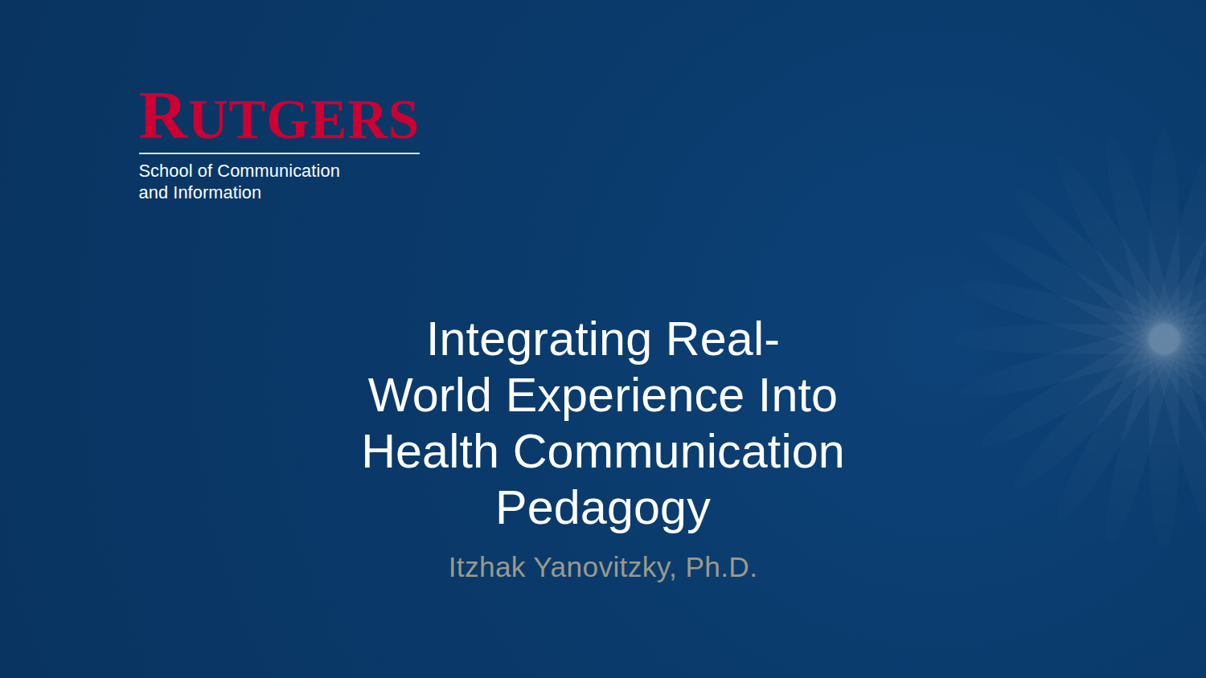RUTGERS
School of Communication
and Information
Integrating Real-World Experience Into Health Communication Pedagogy
Itzhak Yanovitzky, Ph.D.